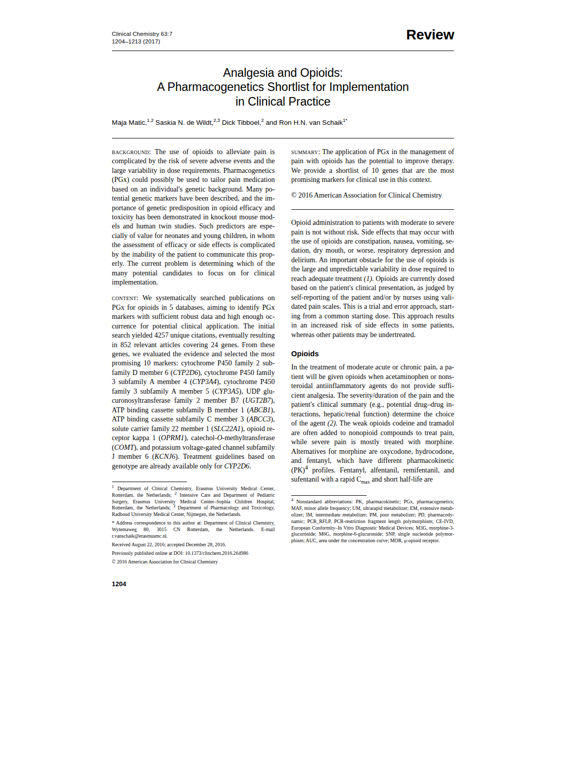Clinical Chemistry 63:7
1204–1213 (2017)
Review
Analgesia and Opioids:
A Pharmacogenetics Shortlist for Implementation
in Clinical Practice
Maja Matic,1,2 Saskia N. de Wildt,2,3 Dick Tibboel,2 and Ron H.N. van Schaik1*
background: The use of opioids to alleviate pain is complicated by the risk of severe adverse events and the large variability in dose requirements. Pharmacogenetics (PGx) could possibly be used to tailor pain medication based on an individual's genetic background. Many potential genetic markers have been described, and the importance of genetic predisposition in opioid efficacy and toxicity has been demonstrated in knockout mouse models and human twin studies. Such predictors are especially of value for neonates and young children, in whom the assessment of efficacy or side effects is complicated by the inability of the patient to communicate this properly. The current problem is determining which of the many potential candidates to focus on for clinical implementation.
content: We systematically searched publications on PGx for opioids in 5 databases, aiming to identify PGx markers with sufficient robust data and high enough occurrence for potential clinical application. The initial search yielded 4257 unique citations, eventually resulting in 852 relevant articles covering 24 genes. From these genes, we evaluated the evidence and selected the most promising 10 markers: cytochrome P450 family 2 subfamily D member 6 (CYP2D6), cytochrome P450 family 3 subfamily A member 4 (CYP3A4), cytochrome P450 family 3 subfamily A member 5 (CYP3A5), UDP glucuronosyltransferase family 2 member B7 (UGT2B7), ATP binding cassette subfamily B member 1 (ABCB1), ATP binding cassette subfamily C member 3 (ABCC3), solute carrier family 22 member 1 (SLC22A1), opioid receptor kappa 1 (OPRM1), catechol-O-methyltransferase (COMT), and potassium voltage-gated channel subfamily J member 6 (KCNJ6). Treatment guidelines based on genotype are already available only for CYP2D6.
1 Department of Clinical Chemistry, Erasmus University Medical Center, Rotterdam, the Netherlands; 2 Intensive Care and Department of Pediatric Surgery, Erasmus University Medical Center–Sophia Children Hospital, Rotterdam, the Netherlands; 3 Department of Pharmacology and Toxicology, Radboud University Medical Center, Nijmegen, the Netherlands.
* Address correspondence to this author at: Department of Clinical Chemistry, Wytemaweg 80, 3015 CN Rotterdam, the Netherlands. E-mail r.vanschaik@erasmusmc.nl.
Received August 22, 2016; accepted December 28, 2016.
Previously published online at DOI: 10.1373/clinchem.2016.264986
© 2016 American Association for Clinical Chemistry
1204
summary: The application of PGx in the management of pain with opioids has the potential to improve therapy. We provide a shortlist of 10 genes that are the most promising markers for clinical use in this context.
© 2016 American Association for Clinical Chemistry
Opioid administration to patients with moderate to severe pain is not without risk. Side effects that may occur with the use of opioids are constipation, nausea, vomiting, sedation, dry mouth, or worse, respiratory depression and delirium. An important obstacle for the use of opioids is the large and unpredictable variability in dose required to reach adequate treatment (1). Opioids are currently dosed based on the patient's clinical presentation, as judged by self-reporting of the patient and/or by nurses using validated pain scales. This is a trial and error approach, starting from a common starting dose. This approach results in an increased risk of side effects in some patients, whereas other patients may be undertreated.
Opioids
In the treatment of moderate acute or chronic pain, a patient will be given opioids when acetaminophen or nonsteroidal antiinflammatory agents do not provide sufficient analgesia. The severity/duration of the pain and the patient's clinical summary (e.g., potential drug–drug interactions, hepatic/renal function) determine the choice of the agent (2). The weak opioids codeine and tramadol are often added to nonopioid compounds to treat pain, while severe pain is mostly treated with morphine. Alternatives for morphine are oxycodone, hydrocodone, and fentanyl, which have different pharmacokinetic (PK)4 profiles. Fentanyl, alfentanil, remifentanil, and sufentanil with a rapid Cmax and short half-life are
4 Nonstandard abbreviations: PK, pharmacokinetic; PGx, pharmacogenetics; MAF, minor allele frequency; UM, ultrarapid metabolizer; EM, extensive metabolizer; IM, intermediate metabolizer; PM, poor metabolizer; PD, pharmacodynamic; PCR_RFLP, PCR-restriction fragment length polymorphism; CE-IVD, European Conformity–In Vitro Diagnostic Medical Devices; M3G, morphine-3-glucuronide; M6G, morphine-6-glucuronide; SNP, single nucleotide polymorphism; AUC, area under the concentration curve; MOR, μ-opioid receptor.